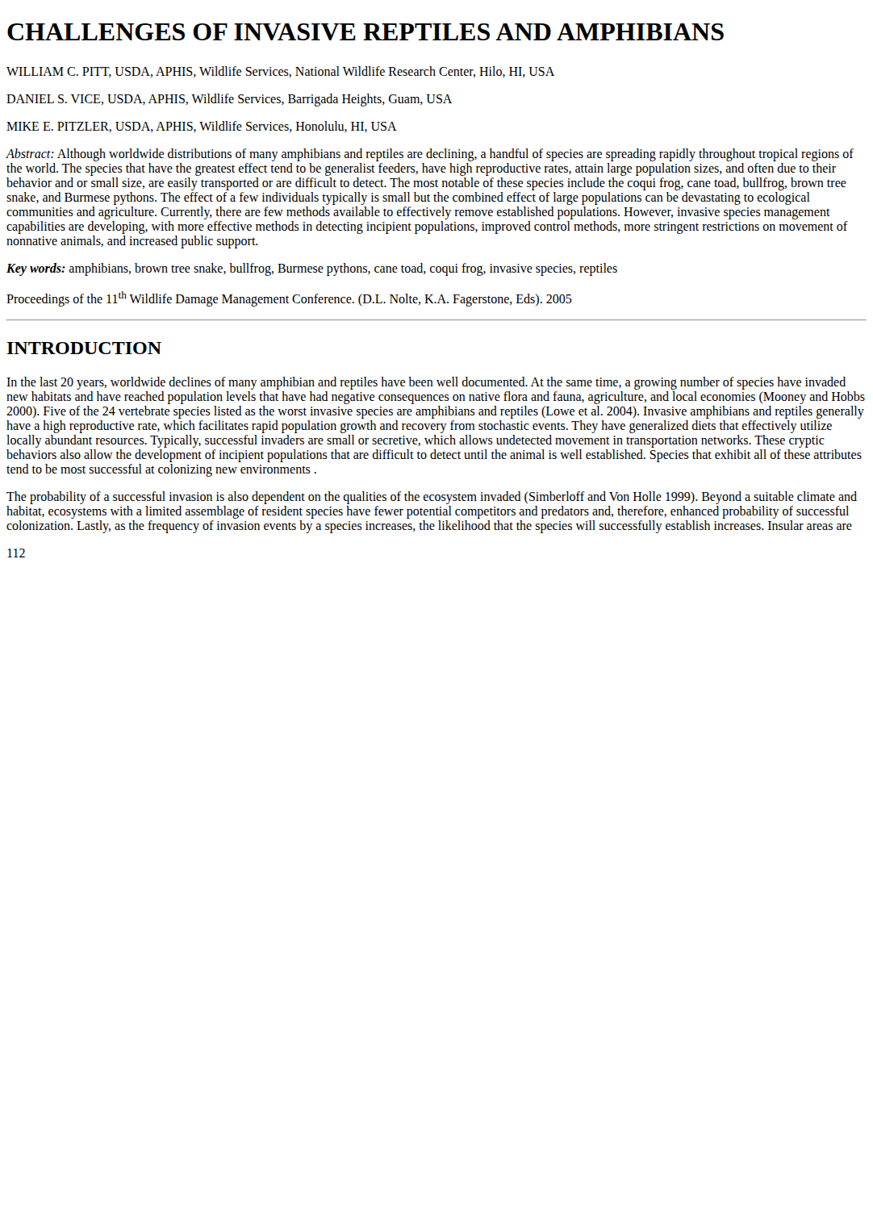CHALLENGES OF INVASIVE REPTILES AND AMPHIBIANS
WILLIAM C. PITT, USDA, APHIS, Wildlife Services, National Wildlife Research Center, Hilo, HI, USA
DANIEL S. VICE, USDA, APHIS, Wildlife Services, Barrigada Heights, Guam, USA
MIKE E. PITZLER, USDA, APHIS, Wildlife Services, Honolulu, HI, USA
Abstract: Although worldwide distributions of many amphibians and reptiles are declining, a handful of species are spreading rapidly throughout tropical regions of the world. The species that have the greatest effect tend to be generalist feeders, have high reproductive rates, attain large population sizes, and often due to their behavior and or small size, are easily transported or are difficult to detect. The most notable of these species include the coqui frog, cane toad, bullfrog, brown tree snake, and Burmese pythons. The effect of a few individuals typically is small but the combined effect of large populations can be devastating to ecological communities and agriculture. Currently, there are few methods available to effectively remove established populations. However, invasive species management capabilities are developing, with more effective methods in detecting incipient populations, improved control methods, more stringent restrictions on movement of nonnative animals, and increased public support.
Key words: amphibians, brown tree snake, bullfrog, Burmese pythons, cane toad, coqui frog, invasive species, reptiles
Proceedings of the 11th Wildlife Damage Management Conference. (D.L. Nolte, K.A. Fagerstone, Eds). 2005
INTRODUCTION
In the last 20 years, worldwide declines of many amphibian and reptiles have been well documented. At the same time, a growing number of species have invaded new habitats and have reached population levels that have had negative consequences on native flora and fauna, agriculture, and local economies (Mooney and Hobbs 2000). Five of the 24 vertebrate species listed as the worst invasive species are amphibians and reptiles (Lowe et al. 2004). Invasive amphibians and reptiles generally have a high reproductive rate, which facilitates rapid population growth and recovery from stochastic events. They have generalized diets that effectively utilize locally abundant resources. Typically, successful invaders are small or secretive, which allows undetected movement in transportation networks. These cryptic behaviors also allow the development of incipient populations that are difficult to detect until the animal is well established. Species that exhibit all of these attributes tend to be most successful at colonizing new environments .
The probability of a successful invasion is also dependent on the qualities of the ecosystem invaded (Simberloff and Von Holle 1999). Beyond a suitable climate and habitat, ecosystems with a limited assemblage of resident species have fewer potential competitors and predators and, therefore, enhanced probability of successful colonization. Lastly, as the frequency of invasion events by a species increases, the likelihood that the species will successfully establish increases. Insular areas are
112